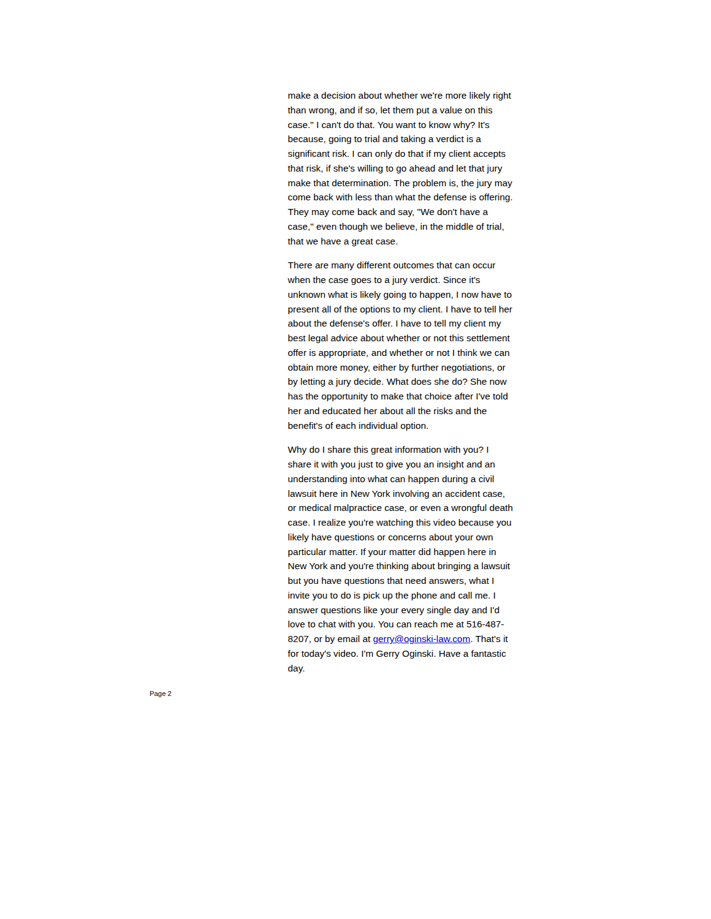make a decision about whether we're more likely right than wrong, and if so, let them put a value on this case." I can't do that. You want to know why? It's because, going to trial and taking a verdict is a significant risk. I can only do that if my client accepts that risk, if she's willing to go ahead and let that jury make that determination. The problem is, the jury may come back with less than what the defense is offering. They may come back and say, "We don't have a case," even though we believe, in the middle of trial, that we have a great case.
There are many different outcomes that can occur when the case goes to a jury verdict. Since it's unknown what is likely going to happen, I now have to present all of the options to my client. I have to tell her about the defense's offer. I have to tell my client my best legal advice about whether or not this settlement offer is appropriate, and whether or not I think we can obtain more money, either by further negotiations, or by letting a jury decide. What does she do? She now has the opportunity to make that choice after I've told her and educated her about all the risks and the benefit's of each individual option.
Why do I share this great information with you? I share it with you just to give you an insight and an understanding into what can happen during a civil lawsuit here in New York involving an accident case, or medical malpractice case, or even a wrongful death case. I realize you're watching this video because you likely have questions or concerns about your own particular matter. If your matter did happen here in New York and you're thinking about bringing a lawsuit but you have questions that need answers, what I invite you to do is pick up the phone and call me. I answer questions like your every single day and I'd love to chat with you. You can reach me at 516-487-8207, or by email at gerry@oginski-law.com. That's it for today's video. I'm Gerry Oginski. Have a fantastic day.
Page 2